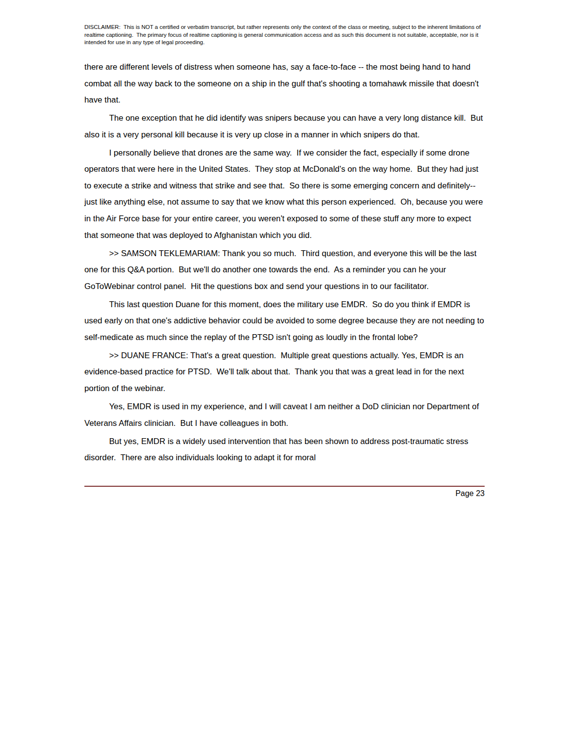DISCLAIMER: This is NOT a certified or verbatim transcript, but rather represents only the context of the class or meeting, subject to the inherent limitations of realtime captioning. The primary focus of realtime captioning is general communication access and as such this document is not suitable, acceptable, nor is it intended for use in any type of legal proceeding.
there are different levels of distress when someone has, say a face-to-face -- the most being hand to hand combat all the way back to the someone on a ship in the gulf that's shooting a tomahawk missile that doesn't have that.
The one exception that he did identify was snipers because you can have a very long distance kill. But also it is a very personal kill because it is very up close in a manner in which snipers do that.
I personally believe that drones are the same way. If we consider the fact, especially if some drone operators that were here in the United States. They stop at McDonald's on the way home. But they had just to execute a strike and witness that strike and see that. So there is some emerging concern and definitely-- just like anything else, not assume to say that we know what this person experienced. Oh, because you were in the Air Force base for your entire career, you weren't exposed to some of these stuff any more to expect that someone that was deployed to Afghanistan which you did.
>> SAMSON TEKLEMARIAM: Thank you so much. Third question, and everyone this will be the last one for this Q&A portion. But we'll do another one towards the end. As a reminder you can he your GoToWebinar control panel. Hit the questions box and send your questions in to our facilitator.
This last question Duane for this moment, does the military use EMDR. So do you think if EMDR is used early on that one's addictive behavior could be avoided to some degree because they are not needing to self-medicate as much since the replay of the PTSD isn't going as loudly in the frontal lobe?
>> DUANE FRANCE: That's a great question. Multiple great questions actually. Yes, EMDR is an evidence-based practice for PTSD. We'll talk about that. Thank you that was a great lead in for the next portion of the webinar.
Yes, EMDR is used in my experience, and I will caveat I am neither a DoD clinician nor Department of Veterans Affairs clinician. But I have colleagues in both.
But yes, EMDR is a widely used intervention that has been shown to address post-traumatic stress disorder. There are also individuals looking to adapt it for moral
Page 23